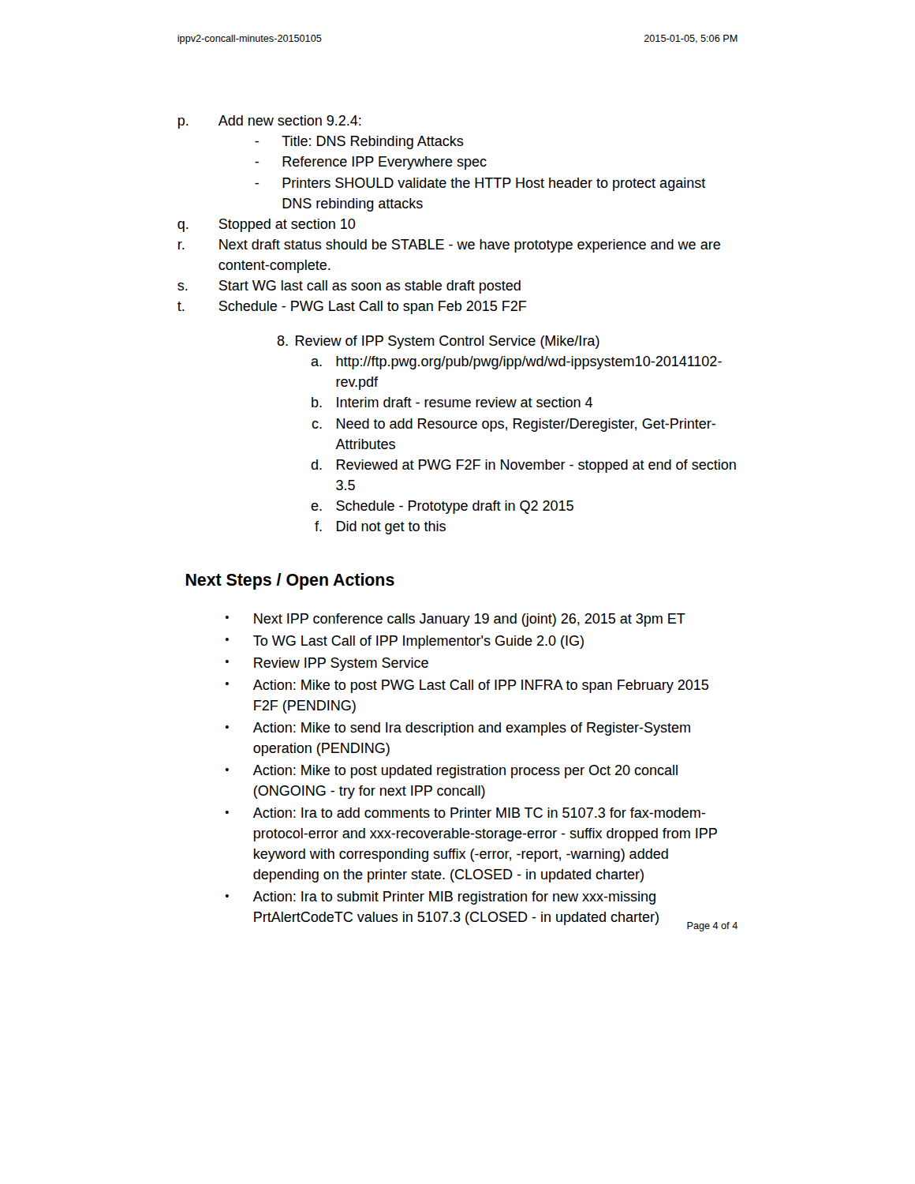ippv2-concall-minutes-20150105 2015-01-05, 5:06 PM
Add new section 9.2.4:
Title: DNS Rebinding Attacks
Reference IPP Everywhere spec
Printers SHOULD validate the HTTP Host header to protect against DNS rebinding attacks
Stopped at section 10
Next draft status should be STABLE - we have prototype experience and we are content-complete.
Start WG last call as soon as stable draft posted
Schedule - PWG Last Call to span Feb 2015 F2F
Review of IPP System Control Service (Mike/Ira)
http://ftp.pwg.org/pub/pwg/ipp/wd/wd-ippsystem10-20141102-rev.pdf
Interim draft - resume review at section 4
Need to add Resource ops, Register/Deregister, Get-Printer-Attributes
Reviewed at PWG F2F in November - stopped at end of section 3.5
Schedule - Prototype draft in Q2 2015
Did not get to this
Next Steps / Open Actions
Next IPP conference calls January 19 and (joint) 26, 2015 at 3pm ET
To WG Last Call of IPP Implementor's Guide 2.0 (IG)
Review IPP System Service
Action: Mike to post PWG Last Call of IPP INFRA to span February 2015 F2F (PENDING)
Action: Mike to send Ira description and examples of Register-System operation (PENDING)
Action: Mike to post updated registration process per Oct 20 concall (ONGOING - try for next IPP concall)
Action: Ira to add comments to Printer MIB TC in 5107.3 for fax-modem-protocol-error and xxx-recoverable-storage-error - suffix dropped from IPP keyword with corresponding suffix (-error, -report, -warning) added depending on the printer state. (CLOSED - in updated charter)
Action: Ira to submit Printer MIB registration for new xxx-missing PrtAlertCodeTC values in 5107.3 (CLOSED - in updated charter)
Page 4 of 4